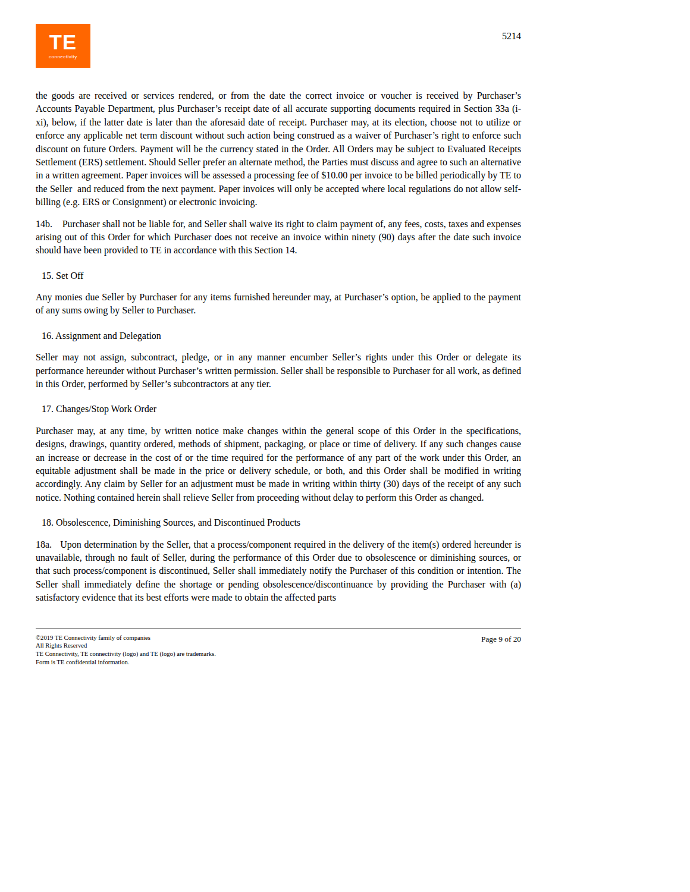TE connectivity
5214
the goods are received or services rendered, or from the date the correct invoice or voucher is received by Purchaser’s Accounts Payable Department, plus Purchaser’s receipt date of all accurate supporting documents required in Section 33a (i-xi), below, if the latter date is later than the aforesaid date of receipt. Purchaser may, at its election, choose not to utilize or enforce any applicable net term discount without such action being construed as a waiver of Purchaser’s right to enforce such discount on future Orders. Payment will be the currency stated in the Order. All Orders may be subject to Evaluated Receipts Settlement (ERS) settlement. Should Seller prefer an alternate method, the Parties must discuss and agree to such an alternative in a written agreement. Paper invoices will be assessed a processing fee of $10.00 per invoice to be billed periodically by TE to the Seller and reduced from the next payment. Paper invoices will only be accepted where local regulations do not allow self-billing (e.g. ERS or Consignment) or electronic invoicing.
14b. Purchaser shall not be liable for, and Seller shall waive its right to claim payment of, any fees, costs, taxes and expenses arising out of this Order for which Purchaser does not receive an invoice within ninety (90) days after the date such invoice should have been provided to TE in accordance with this Section 14.
15. Set Off
Any monies due Seller by Purchaser for any items furnished hereunder may, at Purchaser’s option, be applied to the payment of any sums owing by Seller to Purchaser.
16. Assignment and Delegation
Seller may not assign, subcontract, pledge, or in any manner encumber Seller’s rights under this Order or delegate its performance hereunder without Purchaser’s written permission. Seller shall be responsible to Purchaser for all work, as defined in this Order, performed by Seller’s subcontractors at any tier.
17. Changes/Stop Work Order
Purchaser may, at any time, by written notice make changes within the general scope of this Order in the specifications, designs, drawings, quantity ordered, methods of shipment, packaging, or place or time of delivery. If any such changes cause an increase or decrease in the cost of or the time required for the performance of any part of the work under this Order, an equitable adjustment shall be made in the price or delivery schedule, or both, and this Order shall be modified in writing accordingly. Any claim by Seller for an adjustment must be made in writing within thirty (30) days of the receipt of any such notice. Nothing contained herein shall relieve Seller from proceeding without delay to perform this Order as changed.
18. Obsolescence, Diminishing Sources, and Discontinued Products
18a. Upon determination by the Seller, that a process/component required in the delivery of the item(s) ordered hereunder is unavailable, through no fault of Seller, during the performance of this Order due to obsolescence or diminishing sources, or that such process/component is discontinued, Seller shall immediately notify the Purchaser of this condition or intention. The Seller shall immediately define the shortage or pending obsolescence/discontinuance by providing the Purchaser with (a) satisfactory evidence that its best efforts were made to obtain the affected parts
©2019 TE Connectivity family of companies
All Rights Reserved
TE Connectivity, TE connectivity (logo) and TE (logo) are trademarks.
Form is TE confidential information.
Page 9 of 20